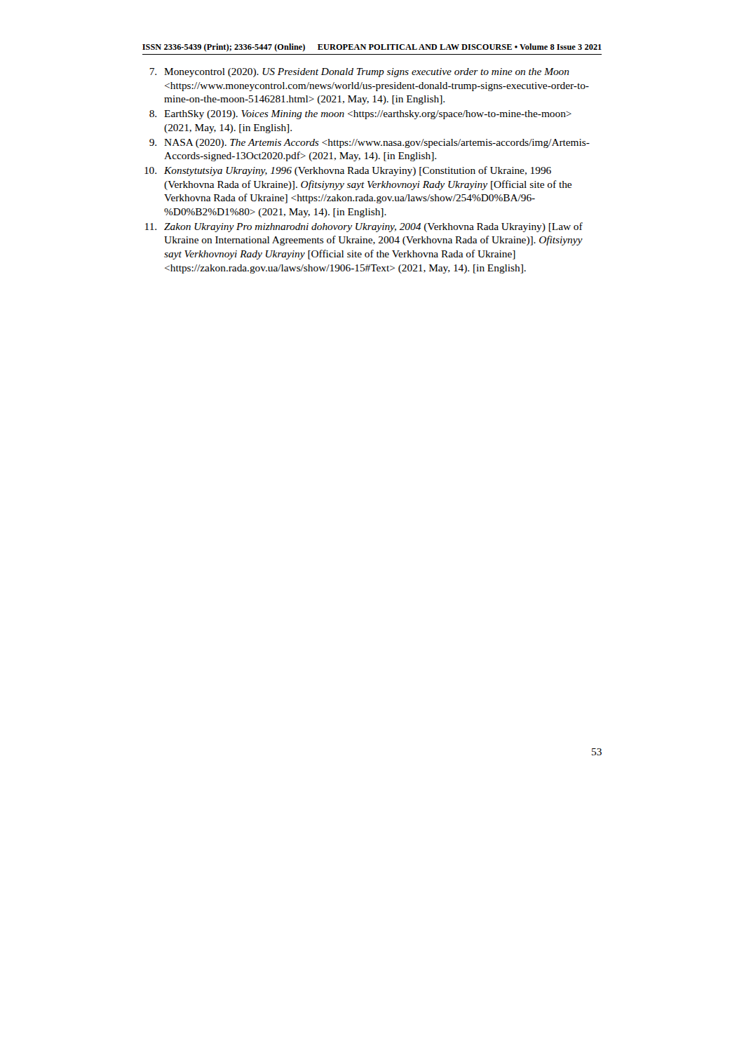ISSN 2336-5439 (Print); 2336-5447 (Online) EUROPEAN POLITICAL AND LAW DISCOURSE • Volume 8 Issue 3 2021
7. Moneycontrol (2020). US President Donald Trump signs executive order to mine on the Moon <https://www.moneycontrol.com/news/world/us-president-donald-trump-signs-executive-order-to-mine-on-the-moon-5146281.html> (2021, May, 14). [in English].
8. EarthSky (2019). Voices Mining the moon <https://earthsky.org/space/how-to-mine-the-moon> (2021, May, 14). [in English].
9. NASA (2020). The Artemis Accords <https://www.nasa.gov/specials/artemis-accords/img/Artemis-Accords-signed-13Oct2020.pdf> (2021, May, 14). [in English].
10. Konstytutsiya Ukrayiny, 1996 (Verkhovna Rada Ukrayiny) [Constitution of Ukraine, 1996 (Verkhovna Rada of Ukraine)]. Ofitsiynyy sayt Verkhovnoyi Rady Ukrayiny [Official site of the Verkhovna Rada of Ukraine] <https://zakon.rada.gov.ua/laws/show/254%D0%BA/96-%D0%B2%D1%80> (2021, May, 14). [in English].
11. Zakon Ukrayiny Pro mizhnarodni dohovory Ukrayiny, 2004 (Verkhovna Rada Ukrayiny) [Law of Ukraine on International Agreements of Ukraine, 2004 (Verkhovna Rada of Ukraine)]. Ofitsiynyy sayt Verkhovnoyi Rady Ukrayiny [Official site of the Verkhovna Rada of Ukraine] <https://zakon.rada.gov.ua/laws/show/1906-15#Text> (2021, May, 14). [in English].
53